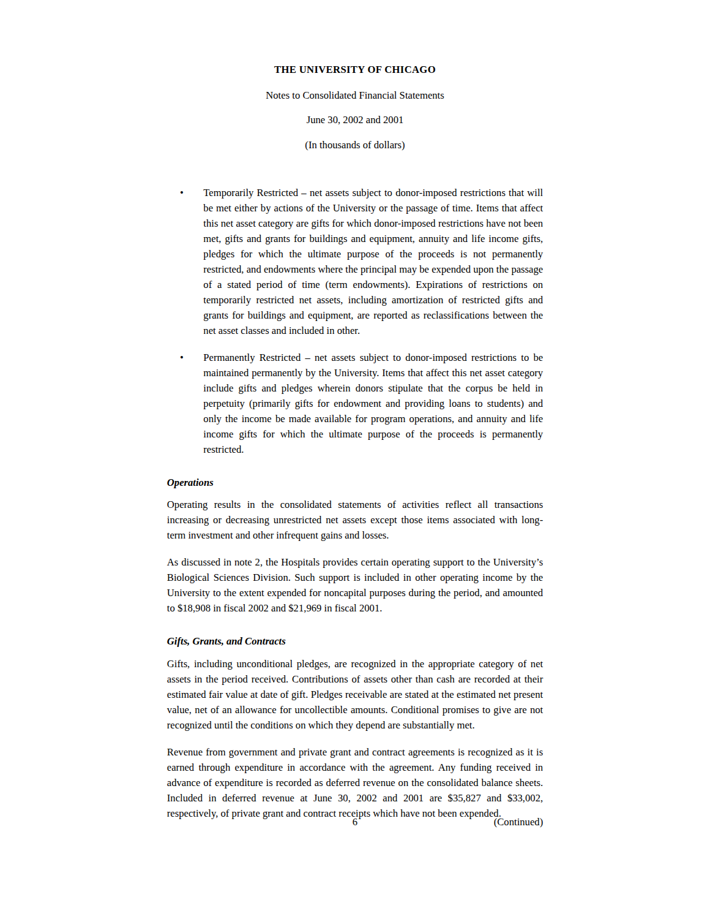THE UNIVERSITY OF CHICAGO
Notes to Consolidated Financial Statements
June 30, 2002 and 2001
(In thousands of dollars)
Temporarily Restricted – net assets subject to donor-imposed restrictions that will be met either by actions of the University or the passage of time. Items that affect this net asset category are gifts for which donor-imposed restrictions have not been met, gifts and grants for buildings and equipment, annuity and life income gifts, pledges for which the ultimate purpose of the proceeds is not permanently restricted, and endowments where the principal may be expended upon the passage of a stated period of time (term endowments). Expirations of restrictions on temporarily restricted net assets, including amortization of restricted gifts and grants for buildings and equipment, are reported as reclassifications between the net asset classes and included in other.
Permanently Restricted – net assets subject to donor-imposed restrictions to be maintained permanently by the University. Items that affect this net asset category include gifts and pledges wherein donors stipulate that the corpus be held in perpetuity (primarily gifts for endowment and providing loans to students) and only the income be made available for program operations, and annuity and life income gifts for which the ultimate purpose of the proceeds is permanently restricted.
Operations
Operating results in the consolidated statements of activities reflect all transactions increasing or decreasing unrestricted net assets except those items associated with long-term investment and other infrequent gains and losses.
As discussed in note 2, the Hospitals provides certain operating support to the University’s Biological Sciences Division. Such support is included in other operating income by the University to the extent expended for noncapital purposes during the period, and amounted to $18,908 in fiscal 2002 and $21,969 in fiscal 2001.
Gifts, Grants, and Contracts
Gifts, including unconditional pledges, are recognized in the appropriate category of net assets in the period received. Contributions of assets other than cash are recorded at their estimated fair value at date of gift. Pledges receivable are stated at the estimated net present value, net of an allowance for uncollectible amounts. Conditional promises to give are not recognized until the conditions on which they depend are substantially met.
Revenue from government and private grant and contract agreements is recognized as it is earned through expenditure in accordance with the agreement. Any funding received in advance of expenditure is recorded as deferred revenue on the consolidated balance sheets. Included in deferred revenue at June 30, 2002 and 2001 are $35,827 and $33,002, respectively, of private grant and contract receipts which have not been expended.
6
(Continued)